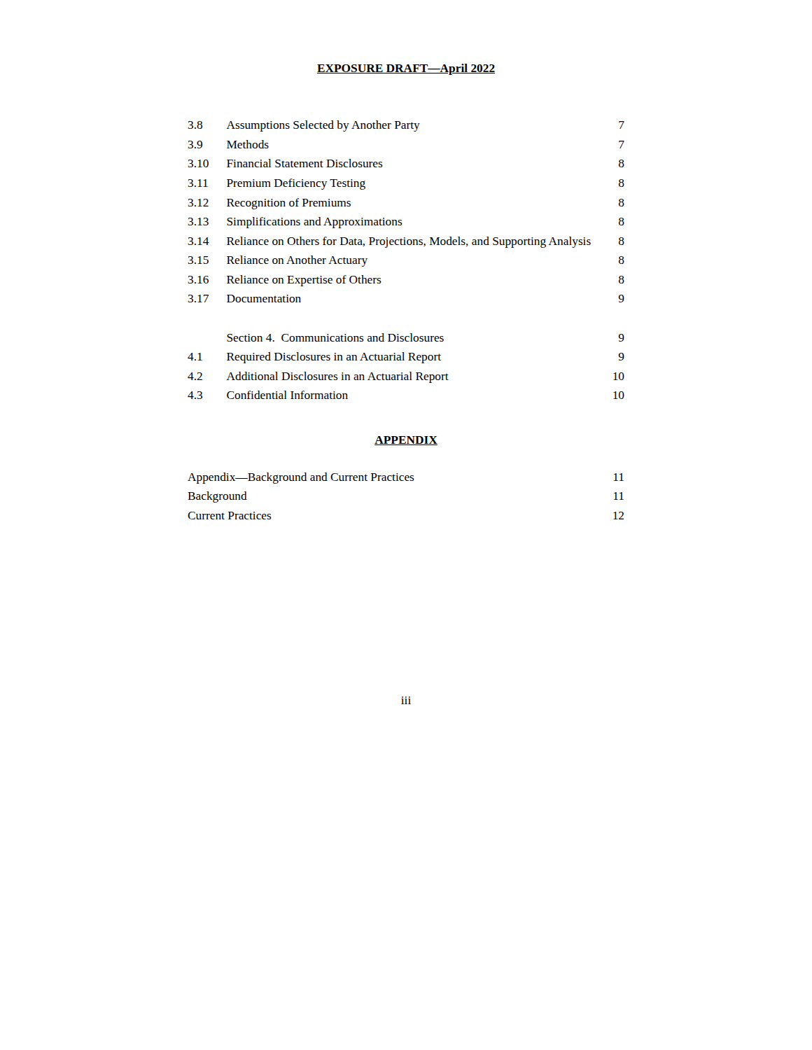EXPOSURE DRAFT—April 2022
| 3.8 | Assumptions Selected by Another Party | 7 |
| 3.9 | Methods | 7 |
| 3.10 | Financial Statement Disclosures | 8 |
| 3.11 | Premium Deficiency Testing | 8 |
| 3.12 | Recognition of Premiums | 8 |
| 3.13 | Simplifications and Approximations | 8 |
| 3.14 | Reliance on Others for Data, Projections, Models, and Supporting Analysis | 8 |
| 3.15 | Reliance on Another Actuary | 8 |
| 3.16 | Reliance on Expertise of Others | 8 |
| 3.17 | Documentation | 9 |
| | Section 4. Communications and Disclosures | 9 |
| 4.1 | Required Disclosures in an Actuarial Report | 9 |
| 4.2 | Additional Disclosures in an Actuarial Report | 10 |
| 4.3 | Confidential Information | 10 |
APPENDIX
| Appendix—Background and Current Practices | 11 |
| Background | 11 |
| Current Practices | 12 |
iii